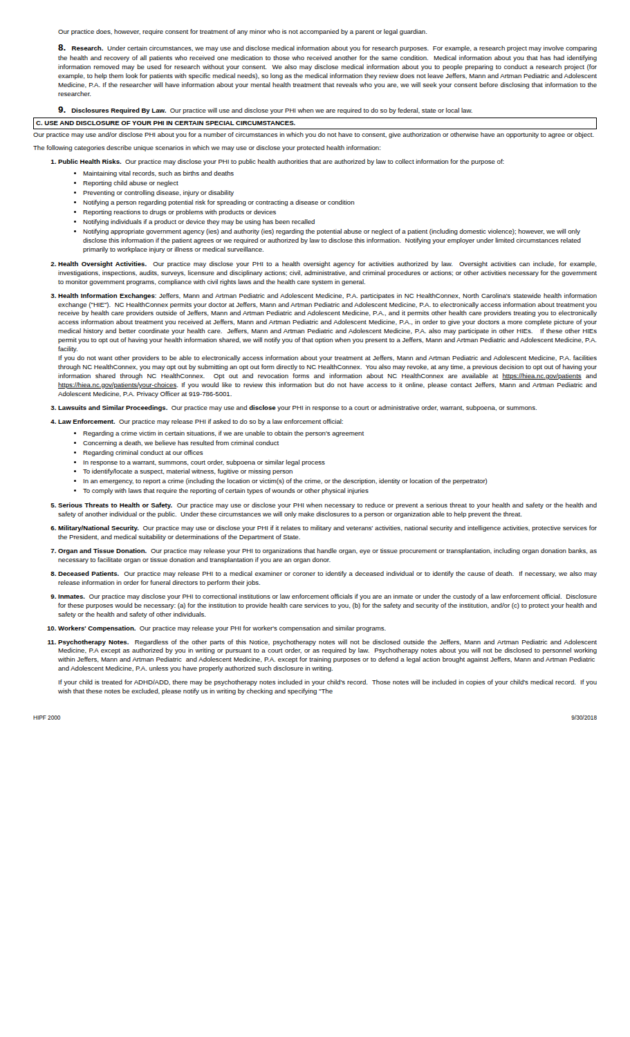Our practice does, however, require consent for treatment of any minor who is not accompanied by a parent or legal guardian.
8. Research. Under certain circumstances, we may use and disclose medical information about you for research purposes. For example, a research project may involve comparing the health and recovery of all patients who received one medication to those who received another for the same condition. Medical information about you that has had identifying information removed may be used for research without your consent. We also may disclose medical information about you to people preparing to conduct a research project (for example, to help them look for patients with specific medical needs), so long as the medical information they review does not leave Jeffers, Mann and Artman Pediatric and Adolescent Medicine, P.A. If the researcher will have information about your mental health treatment that reveals who you are, we will seek your consent before disclosing that information to the researcher.
9. Disclosures Required By Law. Our practice will use and disclose your PHI when we are required to do so by federal, state or local law.
C. USE AND DISCLOSURE OF YOUR PHI IN CERTAIN SPECIAL CIRCUMSTANCES.
Our practice may use and/or disclose PHI about you for a number of circumstances in which you do not have to consent, give authorization or otherwise have an opportunity to agree or object.
The following categories describe unique scenarios in which we may use or disclose your protected health information:
Public Health Risks. Our practice may disclose your PHI to public health authorities that are authorized by law to collect information for the purpose of:
Maintaining vital records, such as births and deaths
Reporting child abuse or neglect
Preventing or controlling disease, injury or disability
Notifying a person regarding potential risk for spreading or contracting a disease or condition
Reporting reactions to drugs or problems with products or devices
Notifying individuals if a product or device they may be using has been recalled
Notifying appropriate government agency (ies) and authority (ies) regarding the potential abuse or neglect of a patient (including domestic violence); however, we will only disclose this information if the patient agrees or we required or authorized by law to disclose this information. Notifying your employer under limited circumstances related primarily to workplace injury or illness or medical surveillance.
Health Oversight Activities. Our practice may disclose your PHI to a health oversight agency for activities authorized by law. Oversight activities can include, for example, investigations, inspections, audits, surveys, licensure and disciplinary actions; civil, administrative, and criminal procedures or actions; or other activities necessary for the government to monitor government programs, compliance with civil rights laws and the health care system in general.
Health Information Exchanges: Jeffers, Mann and Artman Pediatric and Adolescent Medicine, P.A. participates in NC HealthConnex, North Carolina's statewide health information exchange ("HIE"). NC HealthConnex permits your doctor at Jeffers, Mann and Artman Pediatric and Adolescent Medicine, P.A. to electronically access information about treatment you receive by health care providers outside of Jeffers, Mann and Artman Pediatric and Adolescent Medicine, P.A., and it permits other health care providers treating you to electronically access information about treatment you received at Jeffers, Mann and Artman Pediatric and Adolescent Medicine, P.A., in order to give your doctors a more complete picture of your medical history and better coordinate your health care. Jeffers, Mann and Artman Pediatric and Adolescent Medicine, P.A. also may participate in other HIEs. If these other HIEs permit you to opt out of having your health information shared, we will notify you of that option when you present to a Jeffers, Mann and Artman Pediatric and Adolescent Medicine, P.A. facility.
If you do not want other providers to be able to electronically access information about your treatment at Jeffers, Mann and Artman Pediatric and Adolescent Medicine, P.A. facilities through NC HealthConnex, you may opt out by submitting an opt out form directly to NC HealthConnex. You also may revoke, at any time, a previous decision to opt out of having your information shared through NC HealthConnex. Opt out and revocation forms and information about NC HealthConnex are available at https://hiea.nc.gov/patients and https://hiea.nc.gov/patients/your-choices. If you would like to review this information but do not have access to it online, please contact Jeffers, Mann and Artman Pediatric and Adolescent Medicine, P.A. Privacy Officer at 919-786-5001.
Lawsuits and Similar Proceedings. Our practice may use and disclose your PHI in response to a court or administrative order, warrant, subpoena, or summons.
Law Enforcement. Our practice may release PHI if asked to do so by a law enforcement official:
Regarding a crime victim in certain situations, if we are unable to obtain the person's agreement
Concerning a death, we believe has resulted from criminal conduct
Regarding criminal conduct at our offices
In response to a warrant, summons, court order, subpoena or similar legal process
To identify/locate a suspect, material witness, fugitive or missing person
In an emergency, to report a crime (including the location or victim(s) of the crime, or the description, identity or location of the perpetrator)
To comply with laws that require the reporting of certain types of wounds or other physical injuries
Serious Threats to Health or Safety. Our practice may use or disclose your PHI when necessary to reduce or prevent a serious threat to your health and safety or the health and safety of another individual or the public. Under these circumstances we will only make disclosures to a person or organization able to help prevent the threat.
Military/National Security. Our practice may use or disclose your PHI if it relates to military and veterans' activities, national security and intelligence activities, protective services for the President, and medical suitability or determinations of the Department of State.
Organ and Tissue Donation. Our practice may release your PHI to organizations that handle organ, eye or tissue procurement or transplantation, including organ donation banks, as necessary to facilitate organ or tissue donation and transplantation if you are an organ donor.
Deceased Patients. Our practice may release PHI to a medical examiner or coroner to identify a deceased individual or to identify the cause of death. If necessary, we also may release information in order for funeral directors to perform their jobs.
Inmates. Our practice may disclose your PHI to correctional institutions or law enforcement officials if you are an inmate or under the custody of a law enforcement official. Disclosure for these purposes would be necessary: (a) for the institution to provide health care services to you, (b) for the safety and security of the institution, and/or (c) to protect your health and safety or the health and safety of other individuals.
Workers' Compensation. Our practice may release your PHI for worker's compensation and similar programs.
Psychotherapy Notes. Regardless of the other parts of this Notice, psychotherapy notes will not be disclosed outside the Jeffers, Mann and Artman Pediatric and Adolescent Medicine, P.A except as authorized by you in writing or pursuant to a court order, or as required by law. Psychotherapy notes about you will not be disclosed to personnel working within Jeffers, Mann and Artman Pediatric and Adolescent Medicine, P.A. except for training purposes or to defend a legal action brought against Jeffers, Mann and Artman Pediatric and Adolescent Medicine, P.A. unless you have properly authorized such disclosure in writing.
If your child is treated for ADHD/ADD, there may be psychotherapy notes included in your child's record. Those notes will be included in copies of your child's medical record. If you wish that these notes be excluded, please notify us in writing by checking and specifying "The
HIPF 2000 9/30/2018